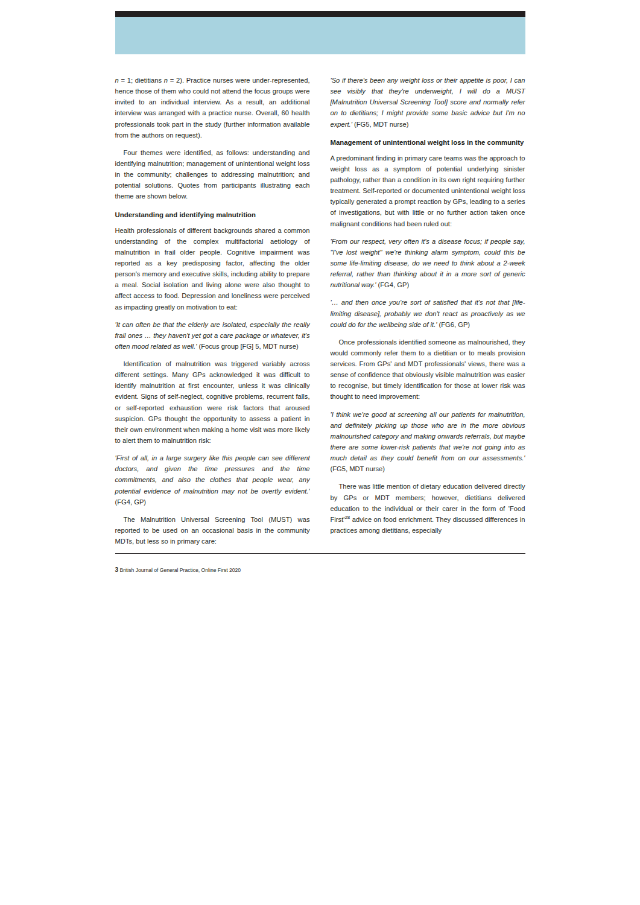n = 1; dietitians n = 2). Practice nurses were under-represented, hence those of them who could not attend the focus groups were invited to an individual interview. As a result, an additional interview was arranged with a practice nurse. Overall, 60 health professionals took part in the study (further information available from the authors on request).
Four themes were identified, as follows: understanding and identifying malnutrition; management of unintentional weight loss in the community; challenges to addressing malnutrition; and potential solutions. Quotes from participants illustrating each theme are shown below.
Understanding and identifying malnutrition
Health professionals of different backgrounds shared a common understanding of the complex multifactorial aetiology of malnutrition in frail older people. Cognitive impairment was reported as a key predisposing factor, affecting the older person's memory and executive skills, including ability to prepare a meal. Social isolation and living alone were also thought to affect access to food. Depression and loneliness were perceived as impacting greatly on motivation to eat:
'It can often be that the elderly are isolated, especially the really frail ones … they haven't yet got a care package or whatever, it's often mood related as well.' (Focus group [FG] 5, MDT nurse)
Identification of malnutrition was triggered variably across different settings. Many GPs acknowledged it was difficult to identify malnutrition at first encounter, unless it was clinically evident. Signs of self-neglect, cognitive problems, recurrent falls, or self-reported exhaustion were risk factors that aroused suspicion. GPs thought the opportunity to assess a patient in their own environment when making a home visit was more likely to alert them to malnutrition risk:
'First of all, in a large surgery like this people can see different doctors, and given the time pressures and the time commitments, and also the clothes that people wear, any potential evidence of malnutrition may not be overtly evident.' (FG4, GP)
The Malnutrition Universal Screening Tool (MUST) was reported to be used on an occasional basis in the community MDTs, but less so in primary care:
'So if there's been any weight loss or their appetite is poor, I can see visibly that they're underweight, I will do a MUST [Malnutrition Universal Screening Tool] score and normally refer on to dietitians; I might provide some basic advice but I'm no expert.' (FG5, MDT nurse)
Management of unintentional weight loss in the community
A predominant finding in primary care teams was the approach to weight loss as a symptom of potential underlying sinister pathology, rather than a condition in its own right requiring further treatment. Self-reported or documented unintentional weight loss typically generated a prompt reaction by GPs, leading to a series of investigations, but with little or no further action taken once malignant conditions had been ruled out:
'From our respect, very often it's a disease focus; if people say, "I've lost weight" we're thinking alarm symptom, could this be some life-limiting disease, do we need to think about a 2-week referral, rather than thinking about it in a more sort of generic nutritional way.' (FG4, GP)
'… and then once you're sort of satisfied that it's not that [life-limiting disease], probably we don't react as proactively as we could do for the wellbeing side of it.' (FG6, GP)
Once professionals identified someone as malnourished, they would commonly refer them to a dietitian or to meals provision services. From GPs' and MDT professionals' views, there was a sense of confidence that obviously visible malnutrition was easier to recognise, but timely identification for those at lower risk was thought to need improvement:
'I think we're good at screening all our patients for malnutrition, and definitely picking up those who are in the more obvious malnourished category and making onwards referrals, but maybe there are some lower-risk patients that we're not going into as much detail as they could benefit from on our assessments.' (FG5, MDT nurse)
There was little mention of dietary education delivered directly by GPs or MDT members; however, dietitians delivered education to the individual or their carer in the form of 'Food First'28 advice on food enrichment. They discussed differences in practices among dietitians, especially
3 British Journal of General Practice, Online First 2020